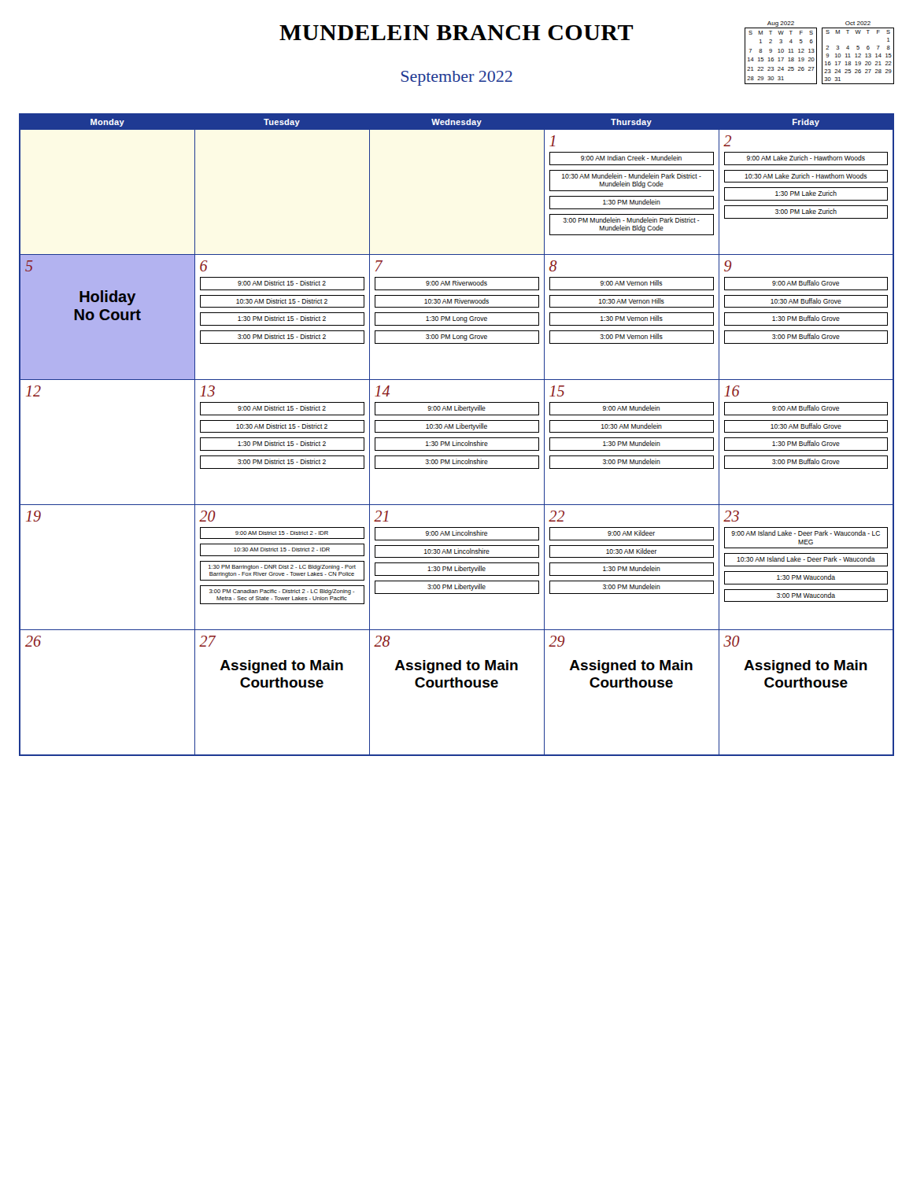Aug 2022
| S | M | T | W | T | F | S |
| --- | --- | --- | --- | --- | --- | --- |
| | 1 | 2 | 3 | 4 | 5 | 6 |
| 7 | 8 | 9 | 10 | 11 | 12 | 13 |
| 14 | 15 | 16 | 17 | 18 | 19 | 20 |
| 21 | 22 | 23 | 24 | 25 | 26 | 27 |
| 28 | 29 | 30 | 31 | | | |
Oct 2022
| S | M | T | W | T | F | S |
| --- | --- | --- | --- | --- | --- | --- |
| | | | | | | 1 |
| 2 | 3 | 4 | 5 | 6 | 7 | 8 |
| 9 | 10 | 11 | 12 | 13 | 14 | 15 |
| 16 | 17 | 18 | 19 | 20 | 21 | 22 |
| 23 | 24 | 25 | 26 | 27 | 28 | 29 |
| 30 | 31 | | | | | |
MUNDELEIN BRANCH COURT
September 2022
| Monday | Tuesday | Wednesday | Thursday | Friday |
| --- | --- | --- | --- | --- |
| | | | 1 9:00 AM Indian Creek - Mundelein 10:30 AM Mundelein - Mundelein Park District - Mundelein Bldg Code 1:30 PM Mundelein 3:00 PM Mundelein - Mundelein Park District - Mundelein Bldg Code | 2 9:00 AM Lake Zurich - Hawthorn Woods 10:30 AM Lake Zurich - Hawthorn Woods 1:30 PM Lake Zurich 3:00 PM Lake Zurich |
| 5 Holiday No Court | 6 9:00 AM District 15 - District 2 10:30 AM District 15 - District 2 1:30 PM District 15 - District 2 3:00 PM District 15 - District 2 | 7 9:00 AM Riverwoods 10:30 AM Riverwoods 1:30 PM Long Grove 3:00 PM Long Grove | 8 9:00 AM Vernon Hills 10:30 AM Vernon Hills 1:30 PM Vernon Hills 3:00 PM Vernon Hills | 9 9:00 AM Buffalo Grove 10:30 AM Buffalo Grove 1:30 PM Buffalo Grove 3:00 PM Buffalo Grove |
| 12 | 13 9:00 AM District 15 - District 2 10:30 AM District 15 - District 2 1:30 PM District 15 - District 2 3:00 PM District 15 - District 2 | 14 9:00 AM Libertyville 10:30 AM Libertyville 1:30 PM Lincolnshire 3:00 PM Lincolnshire | 15 9:00 AM Mundelein 10:30 AM Mundelein 1:30 PM Mundelein 3:00 PM Mundelein | 16 9:00 AM Buffalo Grove 10:30 AM Buffalo Grove 1:30 PM Buffalo Grove 3:00 PM Buffalo Grove |
| 19 | 20 9:00 AM District 15 - District 2 - IDR 10:30 AM District 15 - District 2 - IDR 1:30 PM Barrington - DNR Dist 2 - LC Bldg/Zoning - Port Barrington - Fox River Grove - Tower Lakes - CN Police 3:00 PM Canadian Pacific - District 2 - LC Bldg/Zoning - Metra - Sec of State - Tower Lakes - Union Pacific | 21 9:00 AM Lincolnshire 10:30 AM Lincolnshire 1:30 PM Libertyville 3:00 PM Libertyville | 22 9:00 AM Kildeer 10:30 AM Kildeer 1:30 PM Mundelein 3:00 PM Mundelein | 23 9:00 AM Island Lake - Deer Park - Wauconda - LC MEG 10:30 AM Island Lake - Deer Park - Wauconda 1:30 PM Wauconda 3:00 PM Wauconda |
| 26 | 27 Assigned to Main Courthouse | 28 Assigned to Main Courthouse | 29 Assigned to Main Courthouse | 30 Assigned to Main Courthouse |